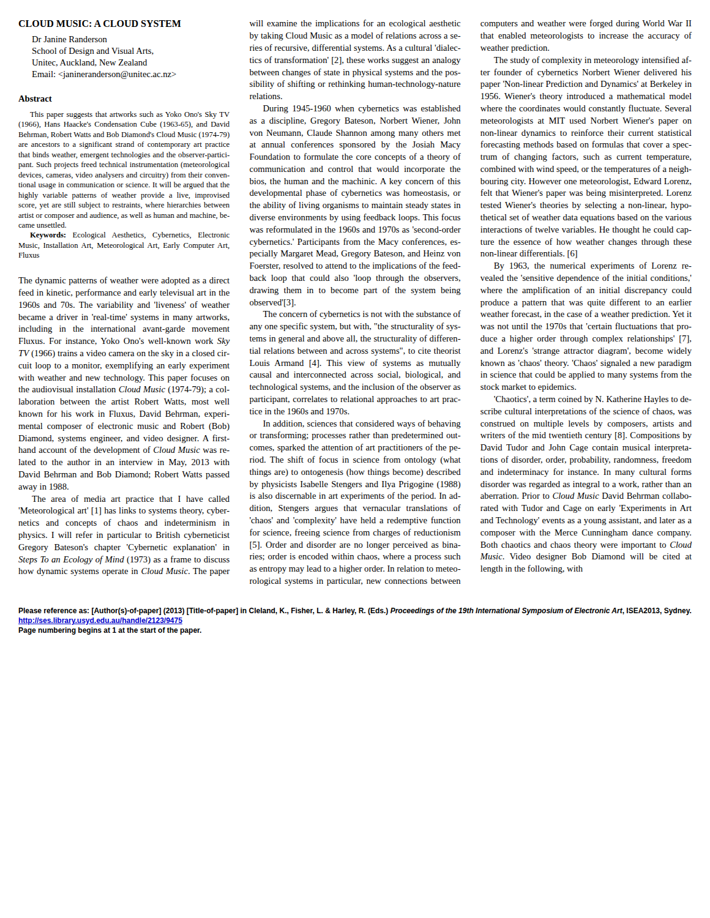Cloud Music: A Cloud System
Dr Janine Randerson
School of Design and Visual Arts,
Unitec, Auckland, New Zealand
Email: <janineranderson@unitec.ac.nz>
Abstract
This paper suggests that artworks such as Yoko Ono's Sky TV (1966), Hans Haacke's Condensation Cube (1963-65), and David Behrman, Robert Watts and Bob Diamond's Cloud Music (1974-79) are ancestors to a significant strand of contemporary art practice that binds weather, emergent technologies and the observer-participant. Such projects freed technical instrumentation (meteorological devices, cameras, video analysers and circuitry) from their conventional usage in communication or science. It will be argued that the highly variable patterns of weather provide a live, improvised score, yet are still subject to restraints, where hierarchies between artist or composer and audience, as well as human and machine, became unsettled.
Keywords: Ecological Aesthetics, Cybernetics, Electronic Music, Installation Art, Meteorological Art, Early Computer Art, Fluxus
The dynamic patterns of weather were adopted as a direct feed in kinetic, performance and early televisual art in the 1960s and 70s. The variability and 'liveness' of weather became a driver in 'real-time' systems in many artworks, including in the international avant-garde movement Fluxus. For instance, Yoko Ono's well-known work Sky TV (1966) trains a video camera on the sky in a closed circuit loop to a monitor, exemplifying an early experiment with weather and new technology. This paper focuses on the audiovisual installation Cloud Music (1974-79); a collaboration between the artist Robert Watts, most well known for his work in Fluxus, David Behrman, experimental composer of electronic music and Robert (Bob) Diamond, systems engineer, and video designer. A first-hand account of the development of Cloud Music was related to the author in an interview in May, 2013 with David Behrman and Bob Diamond; Robert Watts passed away in 1988.
The area of media art practice that I have called 'Meteorological art' [1] has links to systems theory, cybernetics and concepts of chaos and indeterminism in physics. I will refer in particular to British cyberneticist Gregory Bateson's chapter 'Cybernetic explanation' in Steps To an Ecology of Mind (1973) as a frame to discuss how dynamic systems operate in Cloud Music. The paper will examine the implications for an ecological aesthetic by taking Cloud Music as a model of relations across a series of recursive, differential systems. As a cultural 'dialectics of transformation' [2], these works suggest an analogy between changes of state in physical systems and the possibility of shifting or rethinking human-technology-nature relations.
During 1945-1960 when cybernetics was established as a discipline, Gregory Bateson, Norbert Wiener, John von Neumann, Claude Shannon among many others met at annual conferences sponsored by the Josiah Macy Foundation to formulate the core concepts of a theory of communication and control that would incorporate the bios, the human and the machinic. A key concern of this developmental phase of cybernetics was homeostasis, or the ability of living organisms to maintain steady states in diverse environments by using feedback loops. This focus was reformulated in the 1960s and 1970s as 'second-order cybernetics.' Participants from the Macy conferences, especially Margaret Mead, Gregory Bateson, and Heinz von Foerster, resolved to attend to the implications of the feedback loop that could also 'loop through the observers, drawing them in to become part of the system being observed'[3].
The concern of cybernetics is not with the substance of any one specific system, but with, "the structurality of systems in general and above all, the structurality of differential relations between and across systems", to cite theorist Louis Armand [4]. This view of systems as mutually causal and interconnected across social, biological, and technological systems, and the inclusion of the observer as participant, correlates to relational approaches to art practice in the 1960s and 1970s.
In addition, sciences that considered ways of behaving or transforming; processes rather than predetermined outcomes, sparked the attention of art practitioners of the period. The shift of focus in science from ontology (what things are) to ontogenesis (how things become) described by physicists Isabelle Stengers and Ilya Prigogine (1988) is also discernable in art experiments of the period. In addition, Stengers argues that vernacular translations of 'chaos' and 'complexity' have held a redemptive function for science, freeing science from charges of reductionism [5]. Order and disorder are no longer perceived as binaries; order is encoded within chaos, where a process such as entropy may lead to a higher order. In relation to meteorological systems in particular, new connections between computers and weather were forged during World War II that enabled meteorologists to increase the accuracy of weather prediction.
The study of complexity in meteorology intensified after founder of cybernetics Norbert Wiener delivered his paper 'Non-linear Prediction and Dynamics' at Berkeley in 1956. Wiener's theory introduced a mathematical model where the coordinates would constantly fluctuate. Several meteorologists at MIT used Norbert Wiener's paper on non-linear dynamics to reinforce their current statistical forecasting methods based on formulas that cover a spectrum of changing factors, such as current temperature, combined with wind speed, or the temperatures of a neighbouring city. However one meteorologist, Edward Lorenz, felt that Wiener's paper was being misinterpreted. Lorenz tested Wiener's theories by selecting a non-linear, hypothetical set of weather data equations based on the various interactions of twelve variables. He thought he could capture the essence of how weather changes through these non-linear differentials. [6]
By 1963, the numerical experiments of Lorenz revealed the 'sensitive dependence of the initial conditions,' where the amplification of an initial discrepancy could produce a pattern that was quite different to an earlier weather forecast, in the case of a weather prediction. Yet it was not until the 1970s that 'certain fluctuations that produce a higher order through complex relationships' [7], and Lorenz's 'strange attractor diagram', become widely known as 'chaos' theory. 'Chaos' signaled a new paradigm in science that could be applied to many systems from the stock market to epidemics.
'Chaotics', a term coined by N. Katherine Hayles to describe cultural interpretations of the science of chaos, was construed on multiple levels by composers, artists and writers of the mid twentieth century [8]. Compositions by David Tudor and John Cage contain musical interpretations of disorder, order, probability, randomness, freedom and indeterminacy for instance. In many cultural forms disorder was regarded as integral to a work, rather than an aberration. Prior to Cloud Music David Behrman collaborated with Tudor and Cage on early 'Experiments in Art and Technology' events as a young assistant, and later as a composer with the Merce Cunningham dance company. Both chaotics and chaos theory were important to Cloud Music. Video designer Bob Diamond will be cited at length in the following, with
Please reference as: [Author(s)-of-paper] (2013) [Title-of-paper] in Cleland, K., Fisher, L. & Harley, R. (Eds.) Proceedings of the 19th International Symposium of Electronic Art, ISEA2013, Sydney. http://ses.library.usyd.edu.au/handle/2123/9475
Page numbering begins at 1 at the start of the paper.